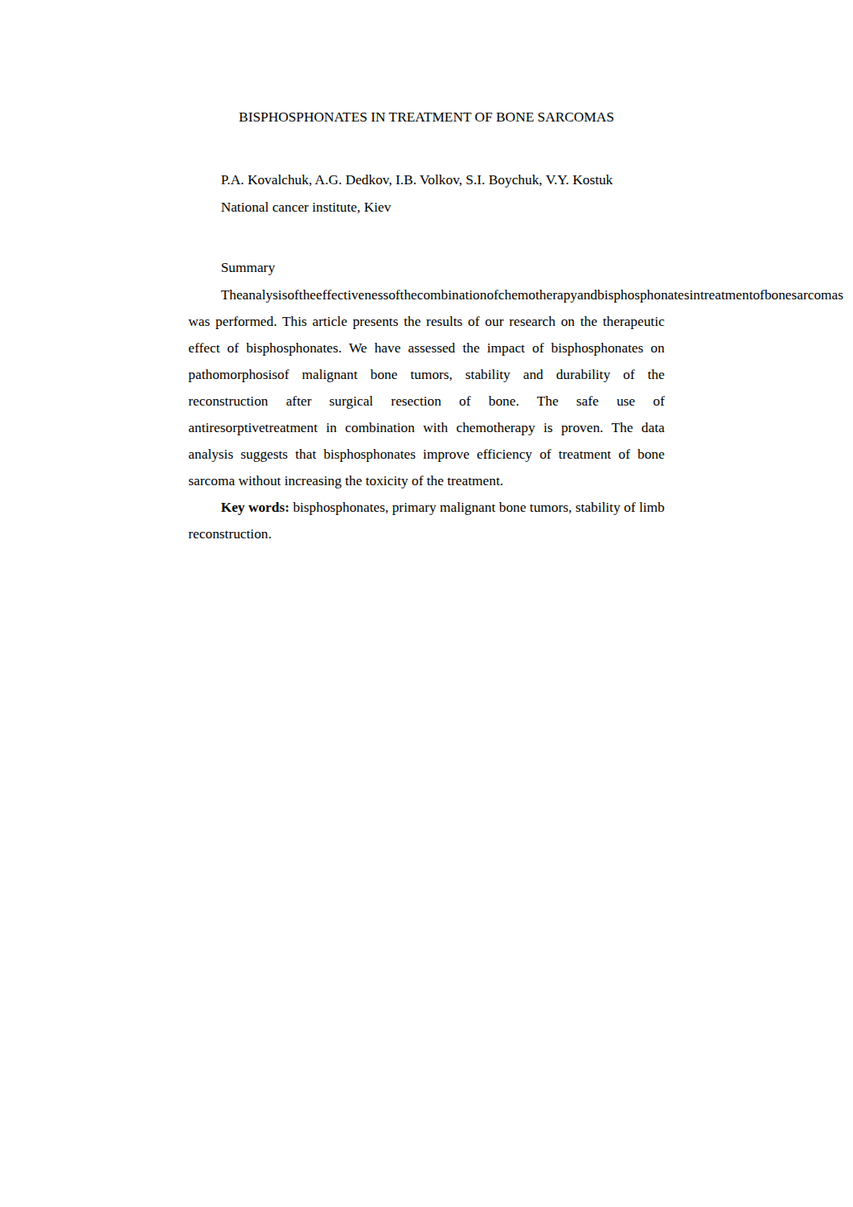Bisphosphonates in treatment of bone sarcomas
P.A. Kovalchuk, A.G. Dedkov, I.B. Volkov, S.I. Boychuk, V.Y. Kostuk
National cancer institute, Kiev
Summary
Theanalysisoftheeffectivenessofthecombinationofchemotherapyandbisphosphonatesintreatmentofbonesarcomas was performed. This article presents the results of our research on the therapeutic effect of bisphosphonates. We have assessed the impact of bisphosphonates on pathomorphosisof malignant bone tumors, stability and durability of the reconstruction after surgical resection of bone. The safe use of antiresorptivetreatment in combination with chemotherapy is proven. The data analysis suggests that bisphosphonates improve efficiency of treatment of bone sarcoma without increasing the toxicity of the treatment.
Key words: bisphosphonates, primary malignant bone tumors, stability of limb reconstruction.